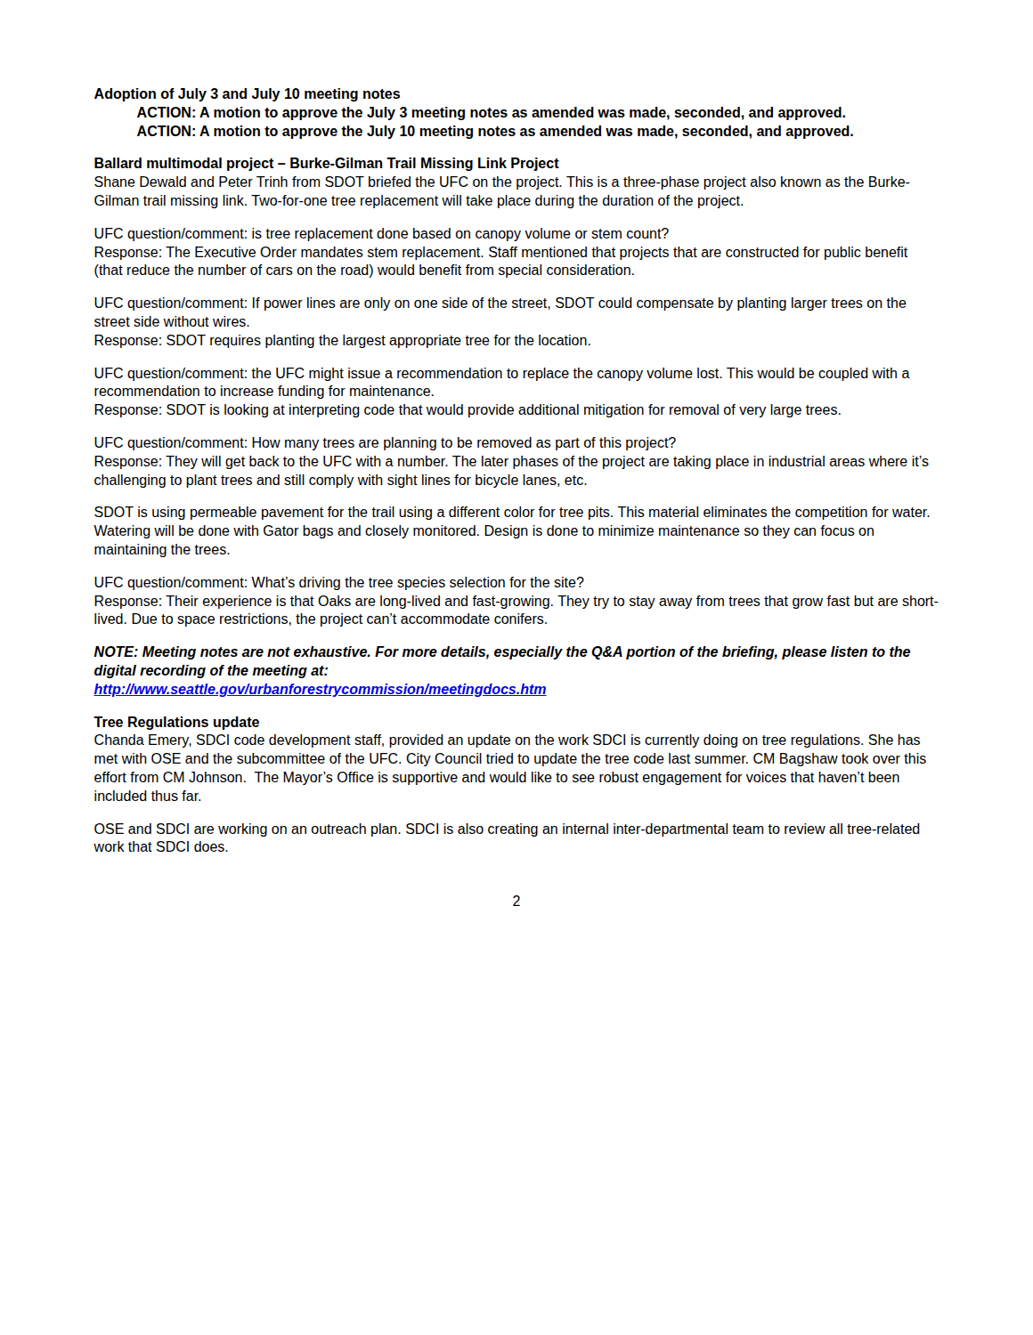Adoption of July 3 and July 10 meeting notes
ACTION: A motion to approve the July 3 meeting notes as amended was made, seconded, and approved.
ACTION: A motion to approve the July 10 meeting notes as amended was made, seconded, and approved.
Ballard multimodal project – Burke-Gilman Trail Missing Link Project
Shane Dewald and Peter Trinh from SDOT briefed the UFC on the project. This is a three-phase project also known as the Burke-Gilman trail missing link. Two-for-one tree replacement will take place during the duration of the project.
UFC question/comment: is tree replacement done based on canopy volume or stem count?
Response: The Executive Order mandates stem replacement. Staff mentioned that projects that are constructed for public benefit (that reduce the number of cars on the road) would benefit from special consideration.
UFC question/comment: If power lines are only on one side of the street, SDOT could compensate by planting larger trees on the street side without wires.
Response: SDOT requires planting the largest appropriate tree for the location.
UFC question/comment: the UFC might issue a recommendation to replace the canopy volume lost. This would be coupled with a recommendation to increase funding for maintenance.
Response: SDOT is looking at interpreting code that would provide additional mitigation for removal of very large trees.
UFC question/comment: How many trees are planning to be removed as part of this project?
Response: They will get back to the UFC with a number. The later phases of the project are taking place in industrial areas where it’s challenging to plant trees and still comply with sight lines for bicycle lanes, etc.
SDOT is using permeable pavement for the trail using a different color for tree pits. This material eliminates the competition for water. Watering will be done with Gator bags and closely monitored. Design is done to minimize maintenance so they can focus on maintaining the trees.
UFC question/comment: What’s driving the tree species selection for the site?
Response: Their experience is that Oaks are long-lived and fast-growing. They try to stay away from trees that grow fast but are short-lived. Due to space restrictions, the project can’t accommodate conifers.
NOTE: Meeting notes are not exhaustive. For more details, especially the Q&A portion of the briefing, please listen to the digital recording of the meeting at:
http://www.seattle.gov/urbanforestrycommission/meetingdocs.htm
Tree Regulations update
Chanda Emery, SDCI code development staff, provided an update on the work SDCI is currently doing on tree regulations. She has met with OSE and the subcommittee of the UFC. City Council tried to update the tree code last summer. CM Bagshaw took over this effort from CM Johnson. The Mayor’s Office is supportive and would like to see robust engagement for voices that haven’t been included thus far.
OSE and SDCI are working on an outreach plan. SDCI is also creating an internal inter-departmental team to review all tree-related work that SDCI does.
2